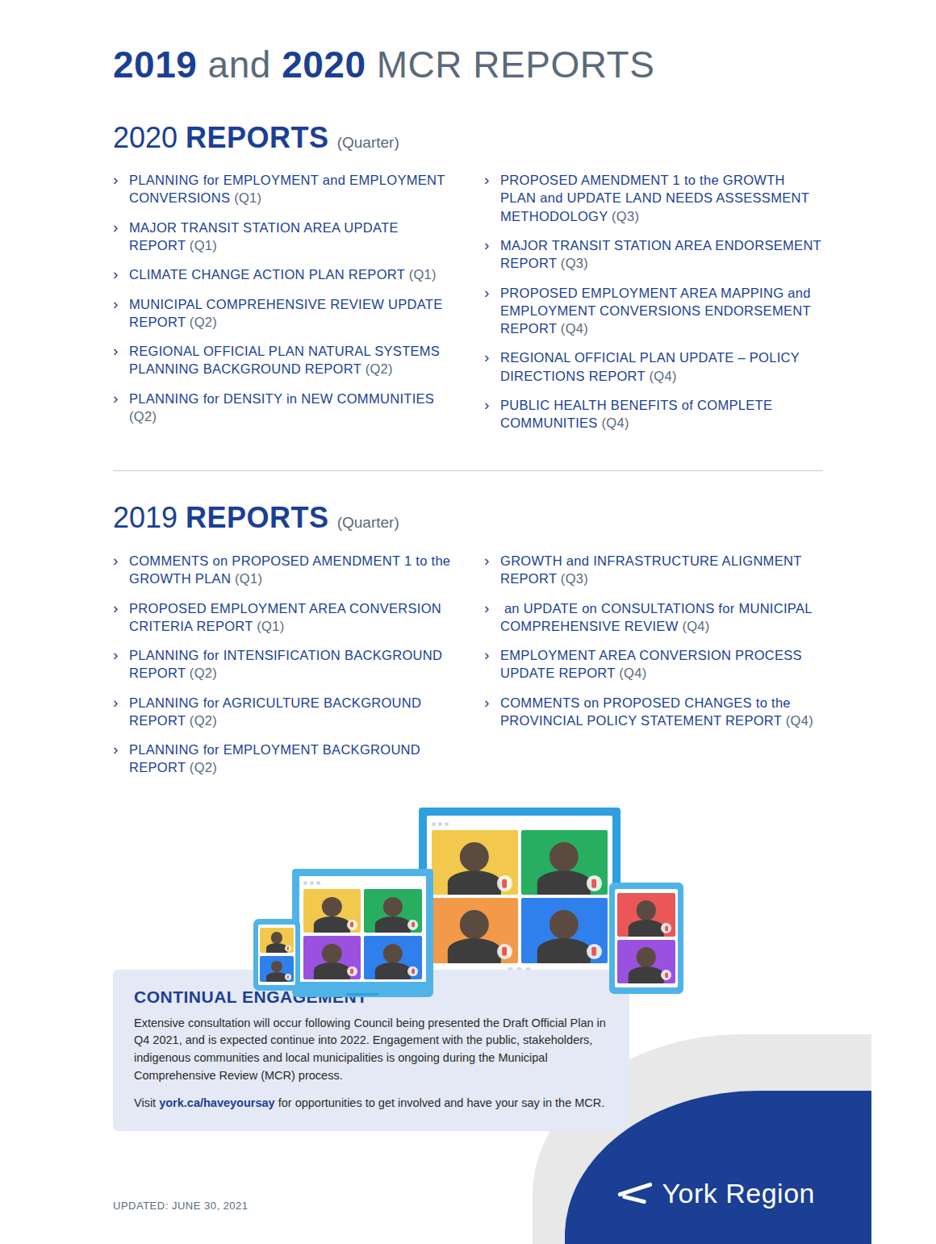2019 and 2020 MCR REPORTS
2020 REPORTS (Quarter)
PLANNING for EMPLOYMENT and EMPLOYMENT CONVERSIONS (Q1)
MAJOR TRANSIT STATION AREA UPDATE REPORT (Q1)
CLIMATE CHANGE ACTION PLAN REPORT (Q1)
MUNICIPAL COMPREHENSIVE REVIEW UPDATE REPORT (Q2)
REGIONAL OFFICIAL PLAN NATURAL SYSTEMS PLANNING BACKGROUND REPORT (Q2)
PLANNING for DENSITY in NEW COMMUNITIES (Q2)
PROPOSED AMENDMENT 1 to the GROWTH PLAN and UPDATE LAND NEEDS ASSESSMENT METHODOLOGY (Q3)
MAJOR TRANSIT STATION AREA ENDORSEMENT REPORT (Q3)
PROPOSED EMPLOYMENT AREA MAPPING and EMPLOYMENT CONVERSIONS ENDORSEMENT REPORT (Q4)
REGIONAL OFFICIAL PLAN UPDATE – POLICY DIRECTIONS REPORT (Q4)
PUBLIC HEALTH BENEFITS of COMPLETE COMMUNITIES (Q4)
2019 REPORTS (Quarter)
COMMENTS on PROPOSED AMENDMENT 1 to the GROWTH PLAN (Q1)
PROPOSED EMPLOYMENT AREA CONVERSION CRITERIA REPORT (Q1)
PLANNING for INTENSIFICATION BACKGROUND REPORT (Q2)
PLANNING for AGRICULTURE BACKGROUND REPORT (Q2)
PLANNING for EMPLOYMENT BACKGROUND REPORT (Q2)
GROWTH and INFRASTRUCTURE ALIGNMENT REPORT (Q3)
An UPDATE on CONSULTATIONS for MUNICIPAL COMPREHENSIVE REVIEW (Q4)
EMPLOYMENT AREA CONVERSION PROCESS UPDATE REPORT (Q4)
COMMENTS on PROPOSED CHANGES to the PROVINCIAL POLICY STATEMENT REPORT (Q4)
Continual Engagement
Extensive consultation will occur following Council being presented the Draft Official Plan in Q4 2021, and is expected continue into 2022. Engagement with the public, stakeholders, indigenous communities and local municipalities is ongoing during the Municipal Comprehensive Review (MCR) process.
Visit york.ca/haveyoursay for opportunities to get involved and have your say in the MCR.
Updated: June 30, 2021
York Region